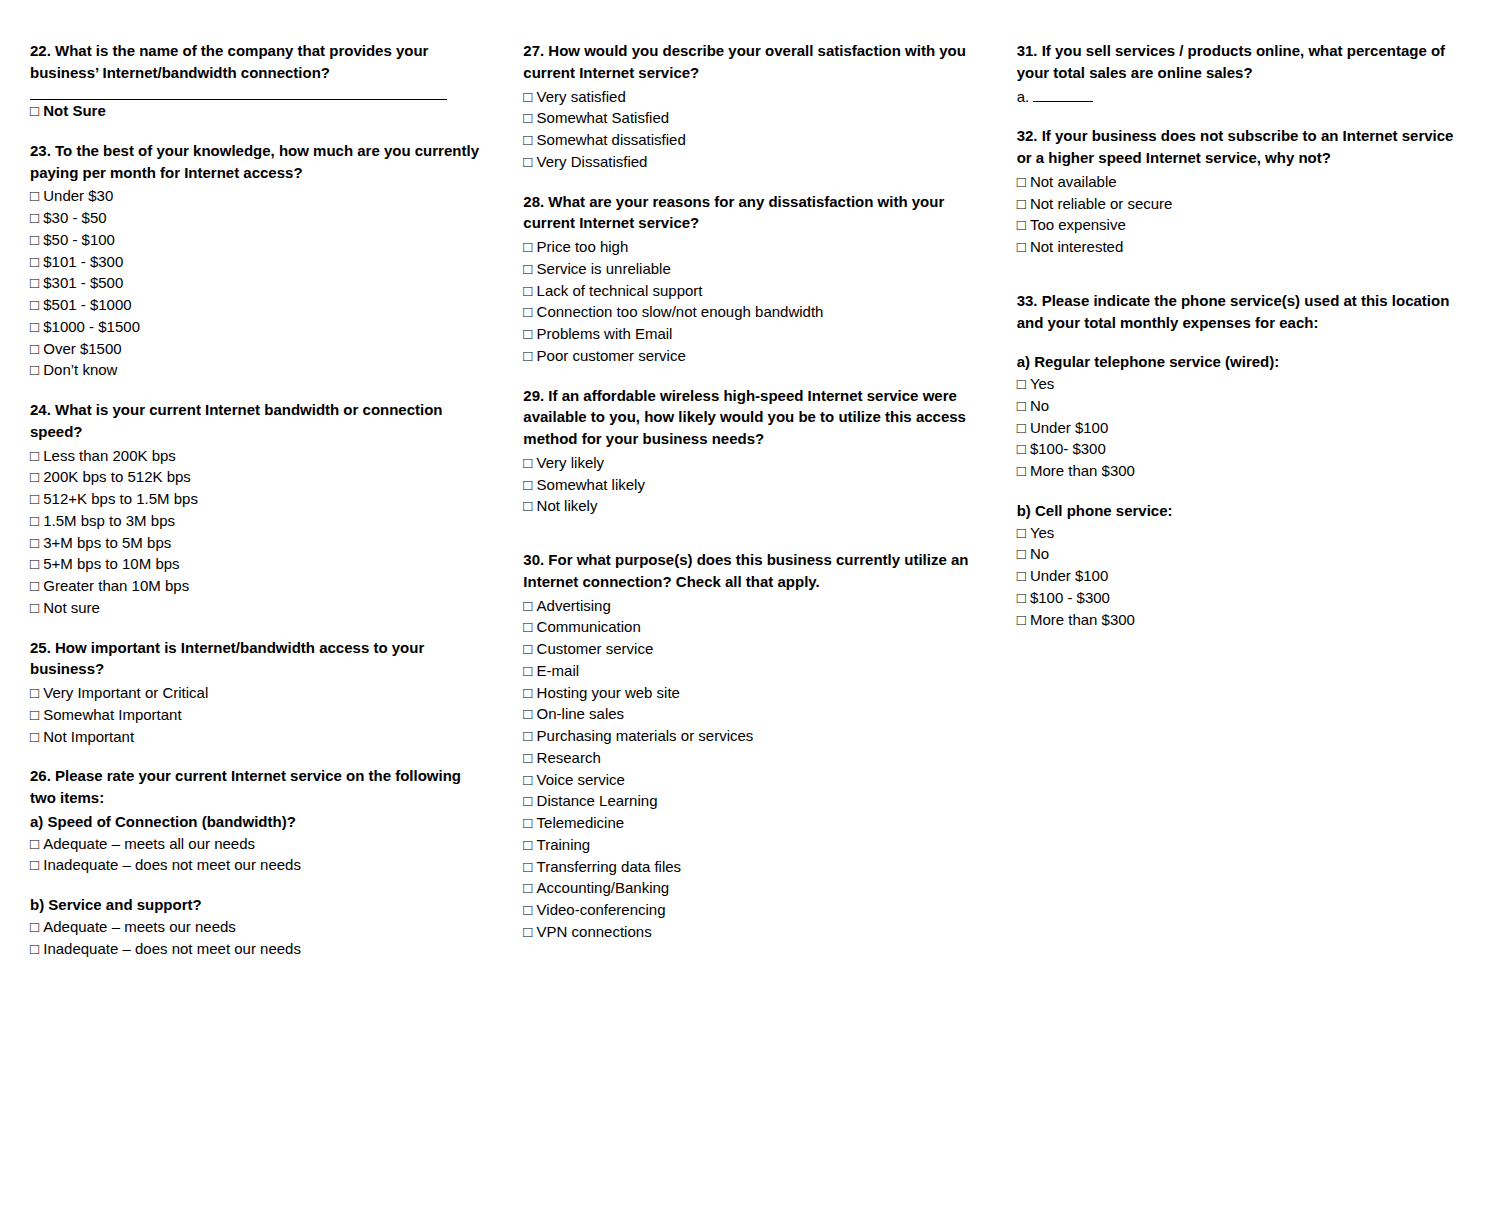22. What is the name of the company that provides your business’ Internet/bandwidth connection?
Not Sure
23. To the best of your knowledge, how much are you currently paying per month for Internet access?
Under $30
$30 - $50
$50 - $100
$101 - $300
$301 - $500
$501 - $1000
$1000 - $1500
Over $1500
Don’t know
24. What is your current Internet bandwidth or connection speed?
Less than 200K bps
200K bps to 512K bps
512+K bps to 1.5M bps
1.5M bsp to 3M bps
3+M bps to 5M bps
5+M bps to 10M bps
Greater than 10M bps
Not sure
25. How important is Internet/bandwidth access to your business?
Very Important or Critical
Somewhat Important
Not Important
26. Please rate your current Internet service on the following two items:
a) Speed of Connection (bandwidth)?
Adequate – meets all our needs
Inadequate – does not meet our needs
b) Service and support?
Adequate – meets our needs
Inadequate – does not meet our needs
27. How would you describe your overall satisfaction with you current Internet service?
Very satisfied
Somewhat Satisfied
Somewhat dissatisfied
Very Dissatisfied
28. What are your reasons for any dissatisfaction with your current Internet service?
Price too high
Service is unreliable
Lack of technical support
Connection too slow/not enough bandwidth
Problems with Email
Poor customer service
29. If an affordable wireless high-speed Internet service were available to you, how likely would you be to utilize this access method for your business needs?
Very likely
Somewhat likely
Not likely
30. For what purpose(s) does this business currently utilize an Internet connection? Check all that apply.
Advertising
Communication
Customer service
E-mail
Hosting your web site
On-line sales
Purchasing materials or services
Research
Voice service
Distance Learning
Telemedicine
Training
Transferring data files
Accounting/Banking
Video-conferencing
VPN connections
31. If you sell services / products online, what percentage of your total sales are online sales?
a.
32. If your business does not subscribe to an Internet service or a higher speed Internet service, why not?
Not available
Not reliable or secure
Too expensive
Not interested
33. Please indicate the phone service(s) used at this location and your total monthly expenses for each:
a) Regular telephone service (wired):
Yes
No
Under $100
$100- $300
More than $300
b) Cell phone service:
Yes
No
Under $100
$100 - $300
More than $300